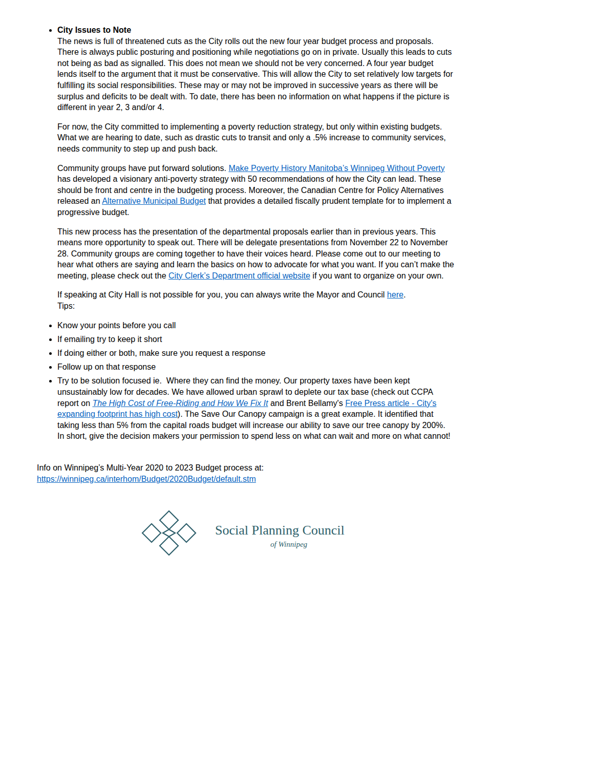City Issues to Note
The news is full of threatened cuts as the City rolls out the new four year budget process and proposals. There is always public posturing and positioning while negotiations go on in private. Usually this leads to cuts not being as bad as signalled. This does not mean we should not be very concerned. A four year budget lends itself to the argument that it must be conservative. This will allow the City to set relatively low targets for fulfilling its social responsibilities. These may or may not be improved in successive years as there will be surplus and deficits to be dealt with. To date, there has been no information on what happens if the picture is different in year 2, 3 and/or 4.
For now, the City committed to implementing a poverty reduction strategy, but only within existing budgets. What we are hearing to date, such as drastic cuts to transit and only a .5% increase to community services, needs community to step up and push back.
Community groups have put forward solutions. Make Poverty History Manitoba’s Winnipeg Without Poverty has developed a visionary anti-poverty strategy with 50 recommendations of how the City can lead. These should be front and centre in the budgeting process. Moreover, the Canadian Centre for Policy Alternatives released an Alternative Municipal Budget that provides a detailed fiscally prudent template for to implement a progressive budget.
This new process has the presentation of the departmental proposals earlier than in previous years. This means more opportunity to speak out. There will be delegate presentations from November 22 to November 28. Community groups are coming together to have their voices heard. Please come out to our meeting to hear what others are saying and learn the basics on how to advocate for what you want. If you can’t make the meeting, please check out the City Clerk’s Department official website if you want to organize on your own.
If speaking at City Hall is not possible for you, you can always write the Mayor and Council here.
Tips:
Know your points before you call
If emailing try to keep it short
If doing either or both, make sure you request a response
Follow up on that response
Try to be solution focused ie. Where they can find the money. Our property taxes have been kept unsustainably low for decades. We have allowed urban sprawl to deplete our tax base (check out CCPA report on The High Cost of Free-Riding and How We Fix It and Brent Bellamy's Free Press article - City's expanding footprint has high cost). The Save Our Canopy campaign is a great example. It identified that taking less than 5% from the capital roads budget will increase our ability to save our tree canopy by 200%. In short, give the decision makers your permission to spend less on what can wait and more on what cannot!
Info on Winnipeg’s Multi-Year 2020 to 2023 Budget process at:
https://winnipeg.ca/interhom/Budget/2020Budget/default.stm
Social Planning Council of Winnipeg